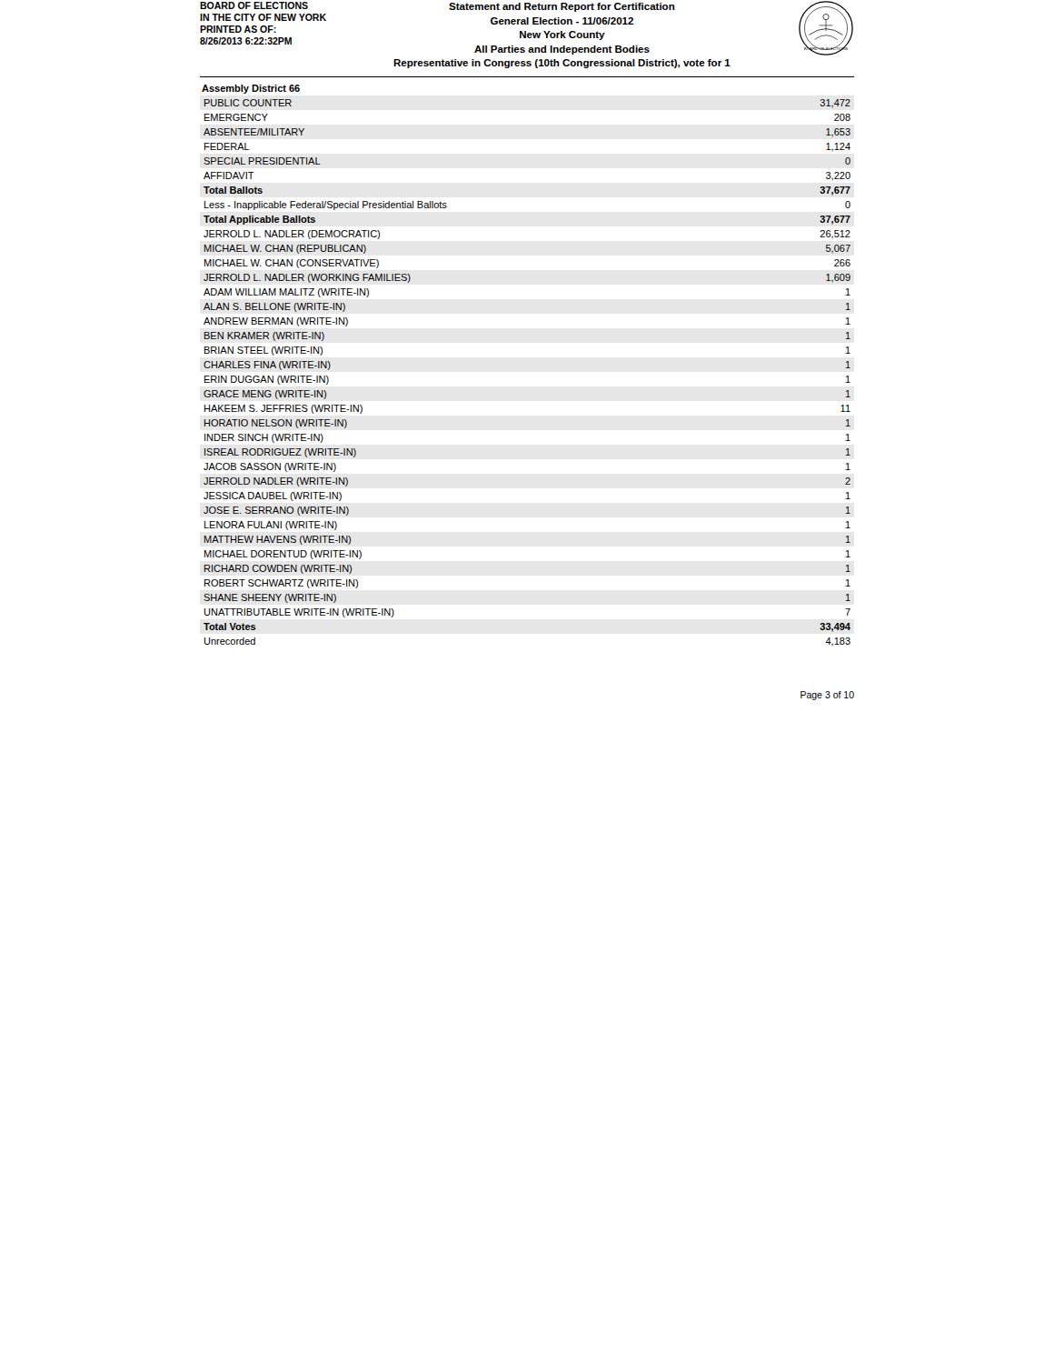BOARD OF ELECTIONS
IN THE CITY OF NEW YORK
PRINTED AS OF:
8/26/2013 6:22:32PM
Statement and Return Report for Certification
General Election - 11/06/2012
New York County
All Parties and Independent Bodies
Representative in Congress (10th Congressional District), vote for 1
BOARD OF ELECTIONS
Assembly District 66
| PUBLIC COUNTER | 31,472 |
| EMERGENCY | 208 |
| ABSENTEE/MILITARY | 1,653 |
| FEDERAL | 1,124 |
| SPECIAL PRESIDENTIAL | 0 |
| AFFIDAVIT | 3,220 |
| Total Ballots | 37,677 |
| Less - Inapplicable Federal/Special Presidential Ballots | 0 |
| Total Applicable Ballots | 37,677 |
| JERROLD L. NADLER (DEMOCRATIC) | 26,512 |
| MICHAEL W. CHAN (REPUBLICAN) | 5,067 |
| MICHAEL W. CHAN (CONSERVATIVE) | 266 |
| JERROLD L. NADLER (WORKING FAMILIES) | 1,609 |
| ADAM WILLIAM MALITZ (WRITE-IN) | 1 |
| ALAN S. BELLONE (WRITE-IN) | 1 |
| ANDREW BERMAN (WRITE-IN) | 1 |
| BEN KRAMER (WRITE-IN) | 1 |
| BRIAN STEEL (WRITE-IN) | 1 |
| CHARLES FINA (WRITE-IN) | 1 |
| ERIN DUGGAN (WRITE-IN) | 1 |
| GRACE MENG (WRITE-IN) | 1 |
| HAKEEM S. JEFFRIES (WRITE-IN) | 11 |
| HORATIO NELSON (WRITE-IN) | 1 |
| INDER SINCH (WRITE-IN) | 1 |
| ISREAL RODRIGUEZ (WRITE-IN) | 1 |
| JACOB SASSON (WRITE-IN) | 1 |
| JERROLD NADLER (WRITE-IN) | 2 |
| JESSICA DAUBEL (WRITE-IN) | 1 |
| JOSE E. SERRANO (WRITE-IN) | 1 |
| LENORA FULANI (WRITE-IN) | 1 |
| MATTHEW HAVENS (WRITE-IN) | 1 |
| MICHAEL DORENTUD (WRITE-IN) | 1 |
| RICHARD COWDEN (WRITE-IN) | 1 |
| ROBERT SCHWARTZ (WRITE-IN) | 1 |
| SHANE SHEENY (WRITE-IN) | 1 |
| UNATTRIBUTABLE WRITE-IN (WRITE-IN) | 7 |
| Total Votes | 33,494 |
| Unrecorded | 4,183 |
Page 3 of 10